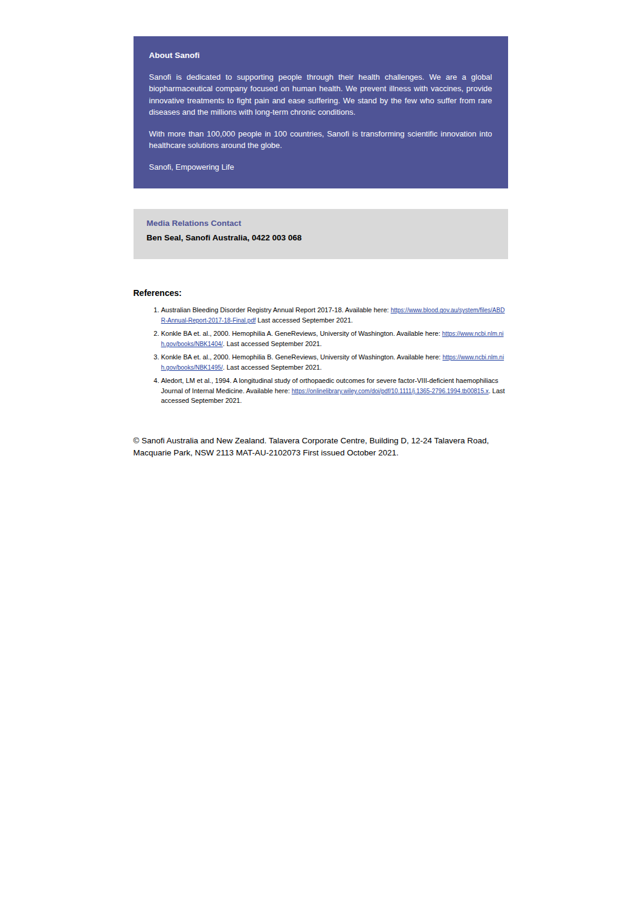About Sanofi
Sanofi is dedicated to supporting people through their health challenges. We are a global biopharmaceutical company focused on human health. We prevent illness with vaccines, provide innovative treatments to fight pain and ease suffering. We stand by the few who suffer from rare diseases and the millions with long-term chronic conditions.
With more than 100,000 people in 100 countries, Sanofi is transforming scientific innovation into healthcare solutions around the globe.
Sanofi, Empowering Life
Media Relations Contact
Ben Seal, Sanofi Australia, 0422 003 068
References:
Australian Bleeding Disorder Registry Annual Report 2017-18. Available here: https://www.blood.gov.au/system/files/ABDR-Annual-Report-2017-18-Final.pdf Last accessed September 2021.
Konkle BA et. al., 2000. Hemophilia A. GeneReviews, University of Washington. Available here: https://www.ncbi.nlm.nih.gov/books/NBK1404/. Last accessed September 2021.
Konkle BA et. al., 2000. Hemophilia B. GeneReviews, University of Washington. Available here: https://www.ncbi.nlm.nih.gov/books/NBK1495/. Last accessed September 2021.
Aledort, LM et al., 1994. A longitudinal study of orthopaedic outcomes for severe factor-VIII-deficient haemophiliacs Journal of Internal Medicine. Available here: https://onlinelibrary.wiley.com/doi/pdf/10.1111/j.1365-2796.1994.tb00815.x. Last accessed September 2021.
© Sanofi Australia and New Zealand. Talavera Corporate Centre, Building D, 12-24 Talavera Road, Macquarie Park, NSW 2113 MAT-AU-2102073 First issued October 2021.